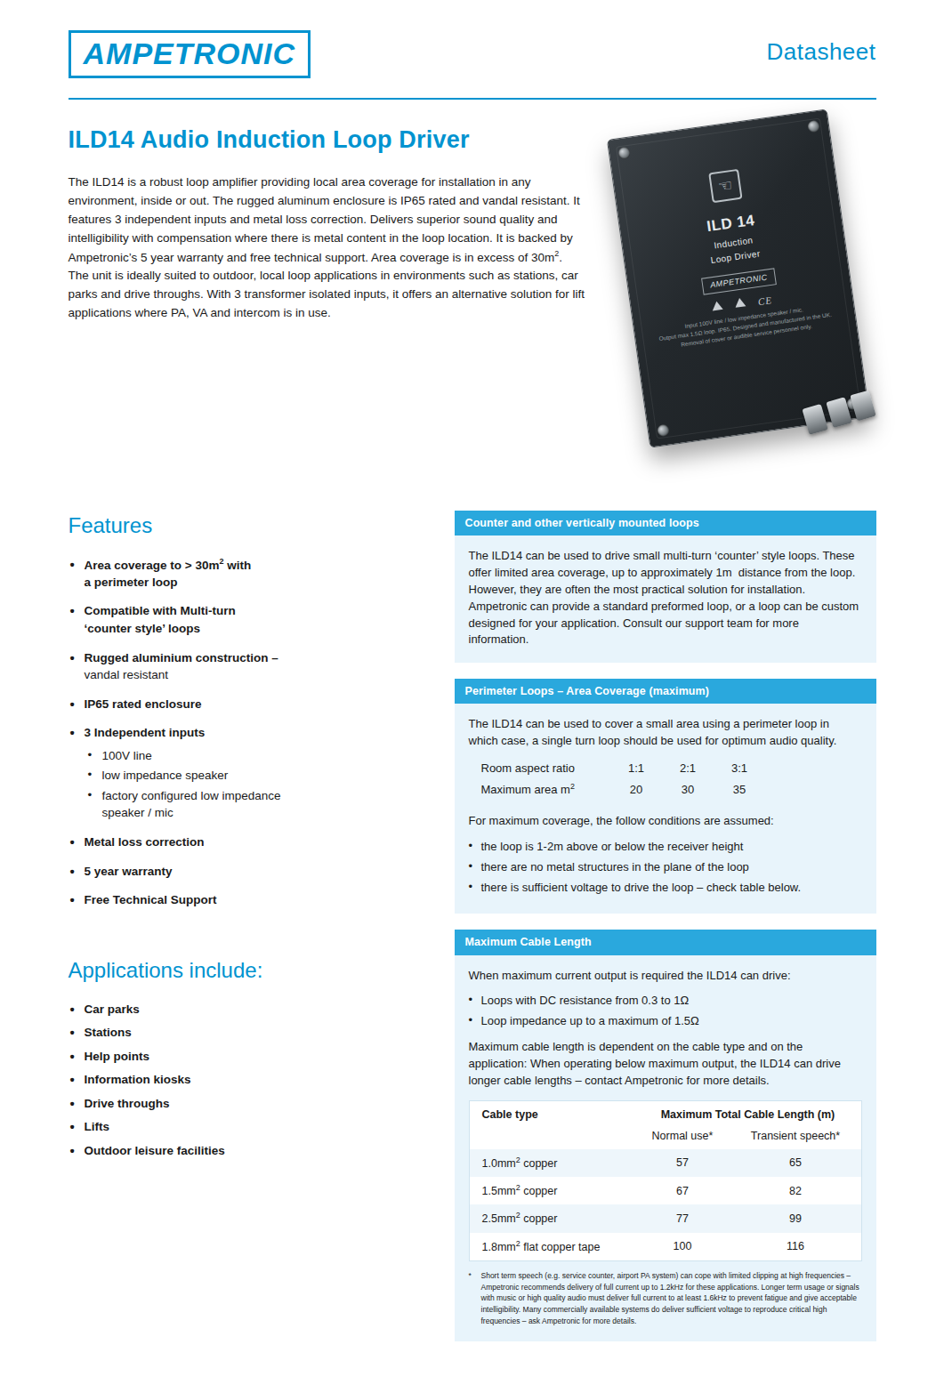AMPETRONIC
Datasheet
ILD14 Audio Induction Loop Driver
The ILD14 is a robust loop amplifier providing local area coverage for installation in any environment, inside or out. The rugged aluminum enclosure is IP65 rated and vandal resistant. It features 3 independent inputs and metal loss correction. Delivers superior sound quality and intelligibility with compensation where there is metal content in the loop location. It is backed by Ampetronic’s 5 year warranty and free technical support. Area coverage is in excess of 30m2. The unit is ideally suited to outdoor, local loop applications in environments such as stations, car parks and drive throughs. With 3 transformer isolated inputs, it offers an alternative solution for lift applications where PA, VA and intercom is in use.
☜
ILD 14
Induction
Loop Driver
AMPETRONIC
CE
Input 100V line / low impedance speaker / mic.
Output max 1.5Ω loop. IP65. Designed and manufactured in the UK.
Removal of cover or audible service personnel only.
Features
Area coverage to > 30m2 with
a perimeter loop
Compatible with Multi-turn
‘counter style’ loops
Rugged aluminium construction –
vandal resistant
IP65 rated enclosure
3 Independent inputs
100V line
low impedance speaker
factory configured low impedance
speaker / mic
Metal loss correction
5 year warranty
Free Technical Support
Applications include:
Car parks
Stations
Help points
Information kiosks
Drive throughs
Lifts
Outdoor leisure facilities
Counter and other vertically mounted loops
The ILD14 can be used to drive small multi-turn ‘counter’ style loops. These offer limited area coverage, up to approximately 1m distance from the loop. However, they are often the most practical solution for installation. Ampetronic can provide a standard preformed loop, or a loop can be custom designed for your application. Consult our support team for more information.
Perimeter Loops – Area Coverage (maximum)
The ILD14 can be used to cover a small area using a perimeter loop in which case, a single turn loop should be used for optimum audio quality.
| Room aspect ratio | 1:1 | 2:1 | 3:1 |
| Maximum area m 2 | 20 | 30 | 35 |
For maximum coverage, the follow conditions are assumed:
the loop is 1-2m above or below the receiver height
there are no metal structures in the plane of the loop
there is sufficient voltage to drive the loop – check table below.
Maximum Cable Length
When maximum current output is required the ILD14 can drive:
Loops with DC resistance from 0.3 to 1Ω
Loop impedance up to a maximum of 1.5Ω
Maximum cable length is dependent on the cable type and on the application: When operating below maximum output, the ILD14 can drive longer cable lengths – contact Ampetronic for more details.
| Cable type | Maximum Total Cable Length (m) |
| --- | --- |
| | Normal use* | Transient speech* |
| 1.0mm 2 copper | 57 | 65 |
| 1.5mm 2 copper | 67 | 82 |
| 2.5mm 2 copper | 77 | 99 |
| 1.8mm 2 flat copper tape | 100 | 116 |
* Short term speech (e.g. service counter, airport PA system) can cope with limited clipping at high frequencies – Ampetronic recommends delivery of full current up to 1.2kHz for these applications. Longer term usage or signals with music or high quality audio must deliver full current to at least 1.6kHz to prevent fatigue and give acceptable intelligibility. Many commercially available systems do deliver sufficient voltage to reproduce critical high frequencies – ask Ampetronic for more details.